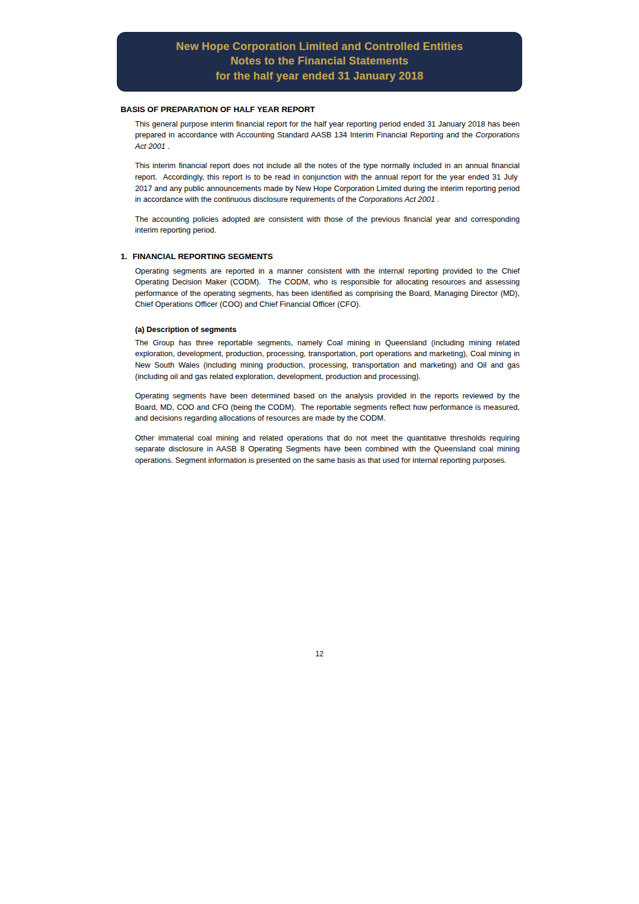New Hope Corporation Limited and Controlled Entities
Notes to the Financial Statements
for the half year ended 31 January 2018
BASIS OF PREPARATION OF HALF YEAR REPORT
This general purpose interim financial report for the half year reporting period ended 31 January 2018 has been prepared in accordance with Accounting Standard AASB 134 Interim Financial Reporting and the Corporations Act 2001 .
This interim financial report does not include all the notes of the type normally included in an annual financial report. Accordingly, this report is to be read in conjunction with the annual report for the year ended 31 July 2017 and any public announcements made by New Hope Corporation Limited during the interim reporting period in accordance with the continuous disclosure requirements of the Corporations Act 2001 .
The accounting policies adopted are consistent with those of the previous financial year and corresponding interim reporting period.
1.
FINANCIAL REPORTING SEGMENTS
Operating segments are reported in a manner consistent with the internal reporting provided to the Chief Operating Decision Maker (CODM). The CODM, who is responsible for allocating resources and assessing performance of the operating segments, has been identified as comprising the Board, Managing Director (MD), Chief Operations Officer (COO) and Chief Financial Officer (CFO).
(a) Description of segments
The Group has three reportable segments, namely Coal mining in Queensland (including mining related exploration, development, production, processing, transportation, port operations and marketing), Coal mining in New South Wales (including mining production, processing, transportation and marketing) and Oil and gas (including oil and gas related exploration, development, production and processing).
Operating segments have been determined based on the analysis provided in the reports reviewed by the Board, MD, COO and CFO (being the CODM). The reportable segments reflect how performance is measured, and decisions regarding allocations of resources are made by the CODM.
Other immaterial coal mining and related operations that do not meet the quantitative thresholds requiring separate disclosure in AASB 8 Operating Segments have been combined with the Queensland coal mining operations. Segment information is presented on the same basis as that used for internal reporting purposes.
12